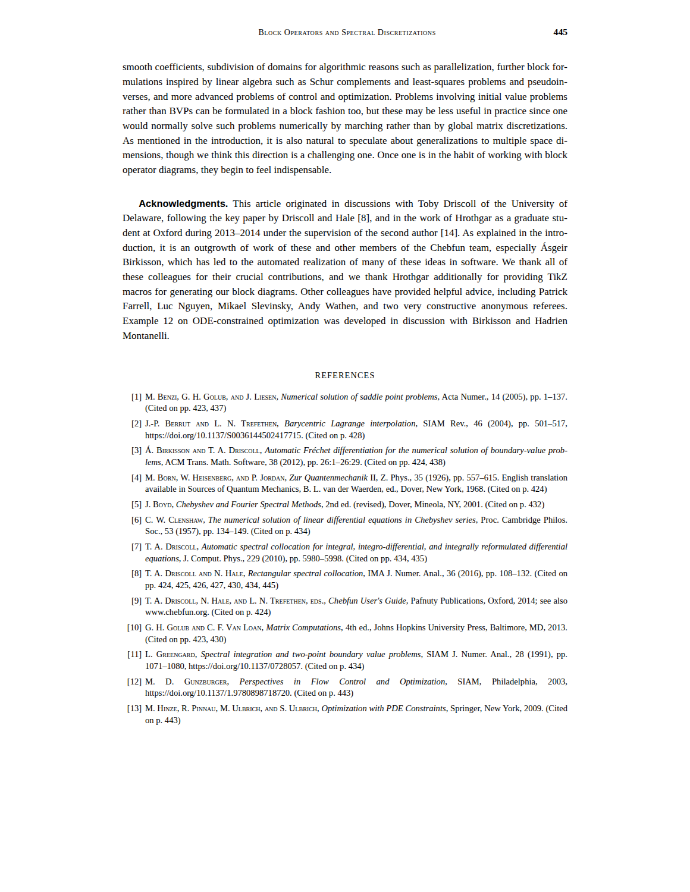Block Operators and Spectral Discretizations 445
smooth coefficients, subdivision of domains for algorithmic reasons such as parallelization, further block formulations inspired by linear algebra such as Schur complements and least-squares problems and pseudoinverses, and more advanced problems of control and optimization. Problems involving initial value problems rather than BVPs can be formulated in a block fashion too, but these may be less useful in practice since one would normally solve such problems numerically by marching rather than by global matrix discretizations. As mentioned in the introduction, it is also natural to speculate about generalizations to multiple space dimensions, though we think this direction is a challenging one. Once one is in the habit of working with block operator diagrams, they begin to feel indispensable.
Acknowledgments. This article originated in discussions with Toby Driscoll of the University of Delaware, following the key paper by Driscoll and Hale [8], and in the work of Hrothgar as a graduate student at Oxford during 2013–2014 under the supervision of the second author [14]. As explained in the introduction, it is an outgrowth of work of these and other members of the Chebfun team, especially Ásgeir Birkisson, which has led to the automated realization of many of these ideas in software. We thank all of these colleagues for their crucial contributions, and we thank Hrothgar additionally for providing TikZ macros for generating our block diagrams. Other colleagues have provided helpful advice, including Patrick Farrell, Luc Nguyen, Mikael Slevinsky, Andy Wathen, and two very constructive anonymous referees. Example 12 on ODE-constrained optimization was developed in discussion with Birkisson and Hadrien Montanelli.
REFERENCES
[1] M. Benzi, G. H. Golub, and J. Liesen, Numerical solution of saddle point problems, Acta Numer., 14 (2005), pp. 1–137. (Cited on pp. 423, 437)
[2] J.-P. Berrut and L. N. Trefethen, Barycentric Lagrange interpolation, SIAM Rev., 46 (2004), pp. 501–517, https://doi.org/10.1137/S0036144502417715. (Cited on p. 428)
[3] Á. Birkisson and T. A. Driscoll, Automatic Fréchet differentiation for the numerical solution of boundary-value problems, ACM Trans. Math. Software, 38 (2012), pp. 26:1–26:29. (Cited on pp. 424, 438)
[4] M. Born, W. Heisenberg, and P. Jordan, Zur Quantenmechanik II, Z. Phys., 35 (1926), pp. 557–615. English translation available in Sources of Quantum Mechanics, B. L. van der Waerden, ed., Dover, New York, 1968. (Cited on p. 424)
[5] J. Boyd, Chebyshev and Fourier Spectral Methods, 2nd ed. (revised), Dover, Mineola, NY, 2001. (Cited on p. 432)
[6] C. W. Clenshaw, The numerical solution of linear differential equations in Chebyshev series, Proc. Cambridge Philos. Soc., 53 (1957), pp. 134–149. (Cited on p. 434)
[7] T. A. Driscoll, Automatic spectral collocation for integral, integro-differential, and integrally reformulated differential equations, J. Comput. Phys., 229 (2010), pp. 5980–5998. (Cited on pp. 434, 435)
[8] T. A. Driscoll and N. Hale, Rectangular spectral collocation, IMA J. Numer. Anal., 36 (2016), pp. 108–132. (Cited on pp. 424, 425, 426, 427, 430, 434, 445)
[9] T. A. Driscoll, N. Hale, and L. N. Trefethen, eds., Chebfun User's Guide, Pafnuty Publications, Oxford, 2014; see also www.chebfun.org. (Cited on p. 424)
[10] G. H. Golub and C. F. Van Loan, Matrix Computations, 4th ed., Johns Hopkins University Press, Baltimore, MD, 2013. (Cited on pp. 423, 430)
[11] L. Greengard, Spectral integration and two-point boundary value problems, SIAM J. Numer. Anal., 28 (1991), pp. 1071–1080, https://doi.org/10.1137/0728057. (Cited on p. 434)
[12] M. D. Gunzburger, Perspectives in Flow Control and Optimization, SIAM, Philadelphia, 2003, https://doi.org/10.1137/1.9780898718720. (Cited on p. 443)
[13] M. Hinze, R. Pinnau, M. Ulbrich, and S. Ulbrich, Optimization with PDE Constraints, Springer, New York, 2009. (Cited on p. 443)